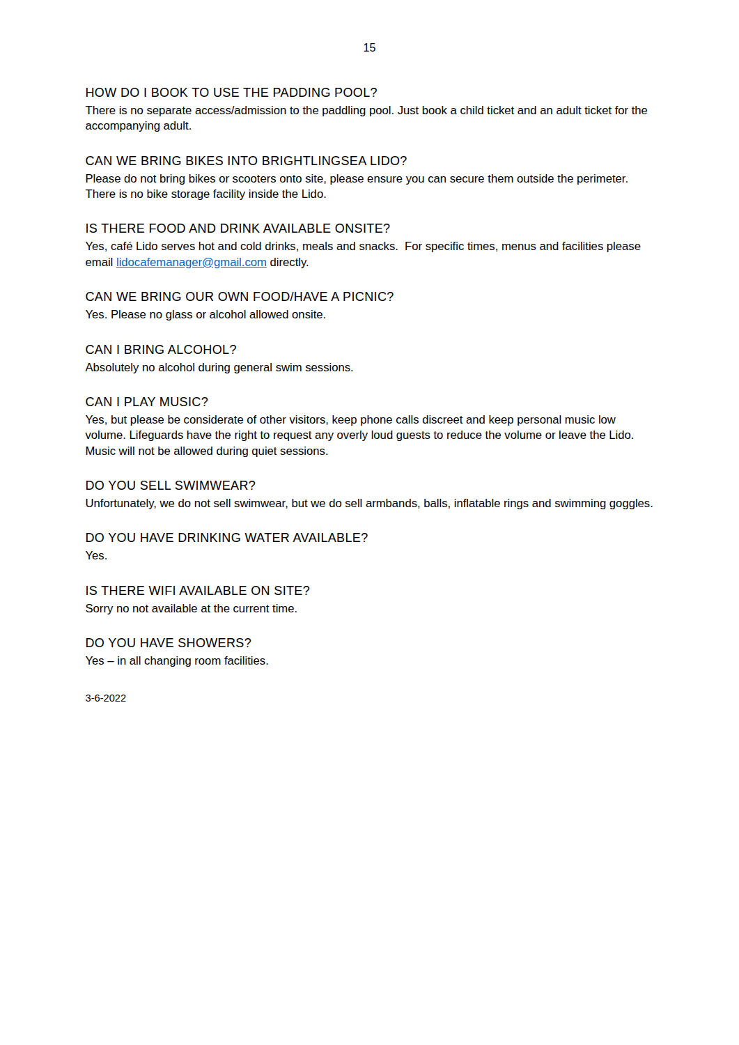15
HOW DO I BOOK TO USE THE PADDING POOL?
There is no separate access/admission to the paddling pool. Just book a child ticket and an adult ticket for the accompanying adult.
CAN WE BRING BIKES INTO BRIGHTLINGSEA LIDO?
Please do not bring bikes or scooters onto site, please ensure you can secure them outside the perimeter. There is no bike storage facility inside the Lido.
IS THERE FOOD AND DRINK AVAILABLE ONSITE?
Yes, café Lido serves hot and cold drinks, meals and snacks. For specific times, menus and facilities please email lidocafemanager@gmail.com directly.
CAN WE BRING OUR OWN FOOD/HAVE A PICNIC?
Yes. Please no glass or alcohol allowed onsite.
CAN I BRING ALCOHOL?
Absolutely no alcohol during general swim sessions.
CAN I PLAY MUSIC?
Yes, but please be considerate of other visitors, keep phone calls discreet and keep personal music low volume. Lifeguards have the right to request any overly loud guests to reduce the volume or leave the Lido. Music will not be allowed during quiet sessions.
DO YOU SELL SWIMWEAR?
Unfortunately, we do not sell swimwear, but we do sell armbands, balls, inflatable rings and swimming goggles.
DO YOU HAVE DRINKING WATER AVAILABLE?
Yes.
IS THERE WIFI AVAILABLE ON SITE?
Sorry no not available at the current time.
DO YOU HAVE SHOWERS?
Yes – in all changing room facilities.
3-6-2022